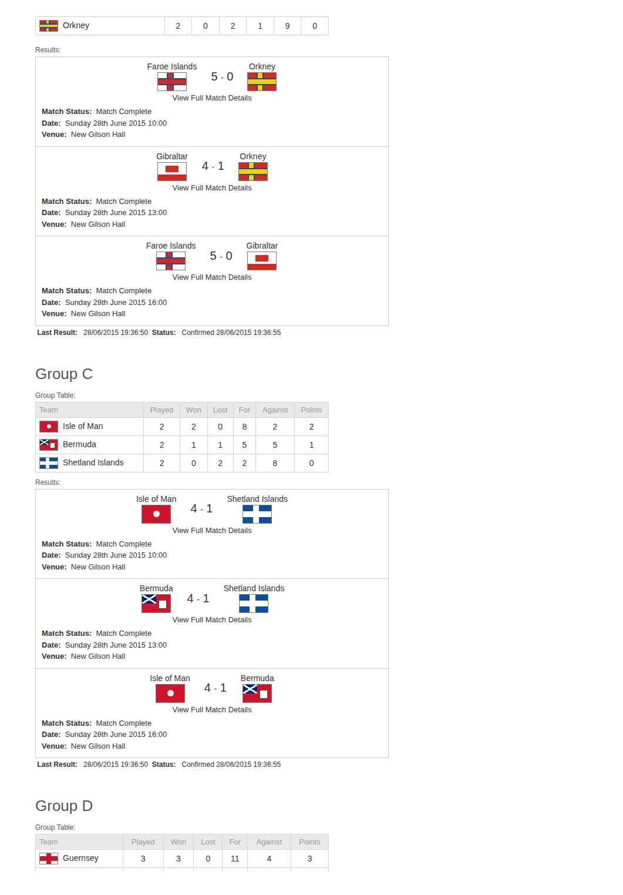| Orkney | 2 | 0 | 2 | 1 | 9 | 0 |
Results:
Faroe Islands
5 - 0
Orkney
View Full Match Details
Match Status: Match Complete
Date: Sunday 28th June 2015 10:00
Venue: New Gilson Hall
Gibraltar
4 - 1
Orkney
View Full Match Details
Match Status: Match Complete
Date: Sunday 28th June 2015 13:00
Venue: New Gilson Hall
Faroe Islands
5 - 0
Gibraltar
View Full Match Details
Match Status: Match Complete
Date: Sunday 28th June 2015 16:00
Venue: New Gilson Hall
Last Result: 28/06/2015 19:36:50 Status: Confirmed 28/06/2015 19:36:55
Group C
Group Table:
| Team | Played | Won | Lost | For | Against | Points |
| --- | --- | --- | --- | --- | --- | --- |
| Isle of Man | 2 | 2 | 0 | 8 | 2 | 2 |
| Bermuda | 2 | 1 | 1 | 5 | 5 | 1 |
| Shetland Islands | 2 | 0 | 2 | 2 | 8 | 0 |
Results:
Isle of Man
4 - 1
Shetland Islands
View Full Match Details
Match Status: Match Complete
Date: Sunday 28th June 2015 10:00
Venue: New Gilson Hall
Bermuda
4 - 1
Shetland Islands
View Full Match Details
Match Status: Match Complete
Date: Sunday 28th June 2015 13:00
Venue: New Gilson Hall
Isle of Man
4 - 1
Bermuda
View Full Match Details
Match Status: Match Complete
Date: Sunday 28th June 2015 16:00
Venue: New Gilson Hall
Last Result: 28/06/2015 19:36:50 Status: Confirmed 28/06/2015 19:36:55
Group D
Group Table:
| Team | Played | Won | Lost | For | Against | Points |
| --- | --- | --- | --- | --- | --- | --- |
| Guernsey | 3 | 3 | 0 | 11 | 4 | 3 |